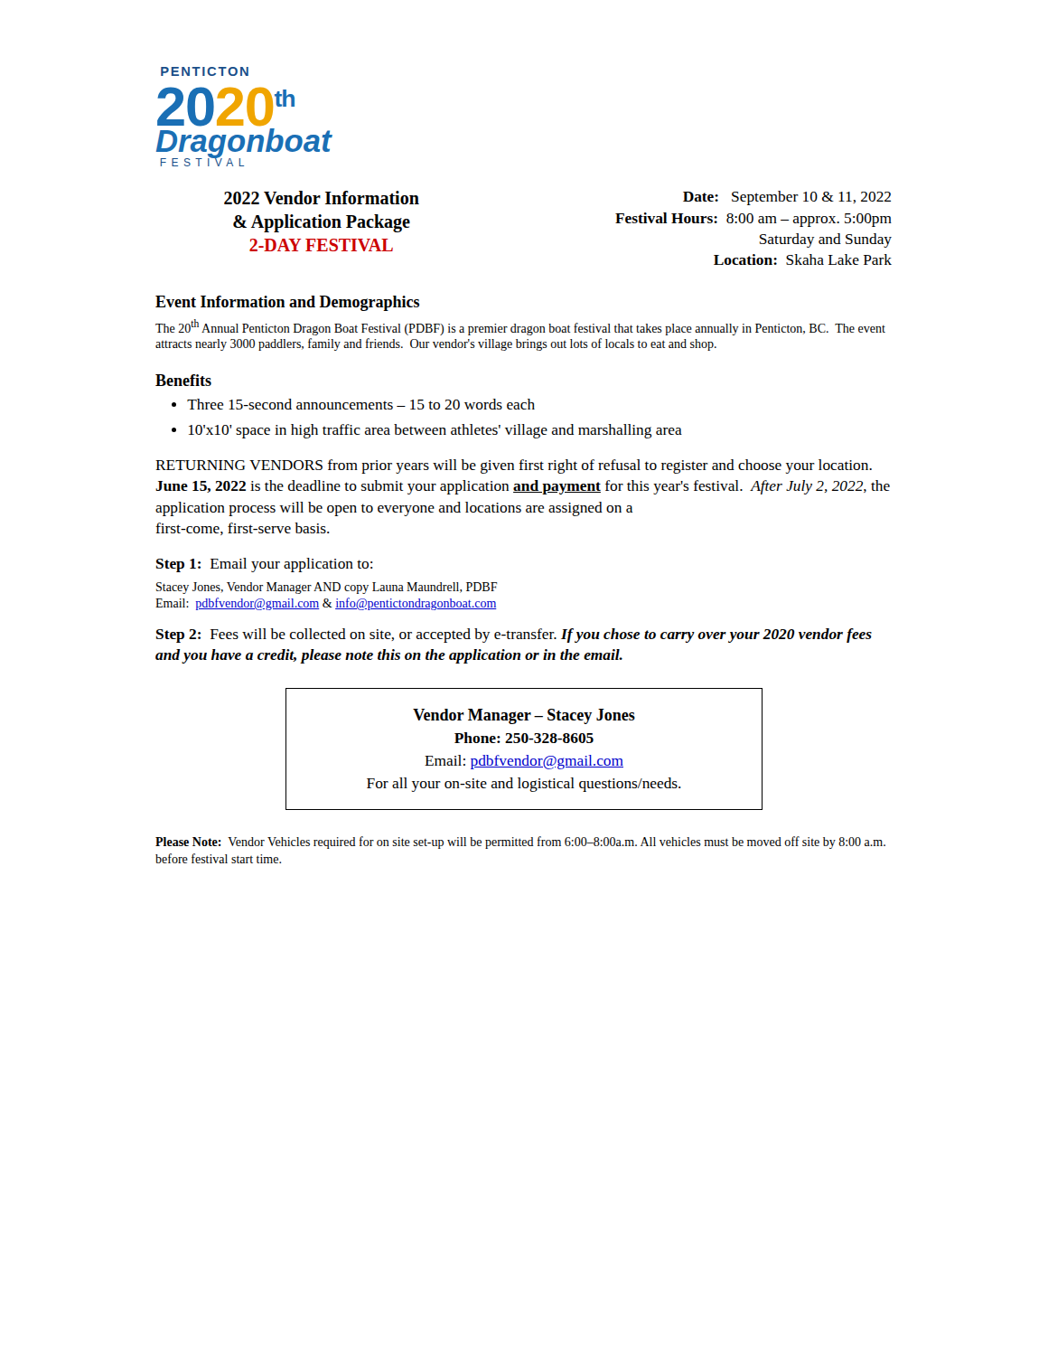PENTICTON
2020th
Dragonboat
FESTIVAL
| 2022 Vendor Information & Application Package 2-DAY FESTIVAL | Date: September 10 & 11, 2022 Festival Hours: 8:00 am – approx. 5:00pm Saturday and Sunday Location: Skaha Lake Park |
Event Information and Demographics
The 20th Annual Penticton Dragon Boat Festival (PDBF) is a premier dragon boat festival that takes place annually in Penticton, BC. The event attracts nearly 3000 paddlers, family and friends. Our vendor's village brings out lots of locals to eat and shop.
Benefits
Three 15-second announcements – 15 to 20 words each
10'x10' space in high traffic area between athletes' village and marshalling area
RETURNING VENDORS from prior years will be given first right of refusal to register and choose your location. June 15, 2022 is the deadline to submit your application and payment for this year's festival. After July 2, 2022, the application process will be open to everyone and locations are assigned on a
first-come, first-serve basis.
Step 1: Email your application to:
Stacey Jones, Vendor Manager AND copy Launa Maundrell, PDBF
Email: pdbfvendor@gmail.com & info@pentictondragonboat.com
Step 2: Fees will be collected on site, or accepted by e-transfer. If you chose to carry over your 2020 vendor fees and you have a credit, please note this on the application or in the email.
Vendor Manager – Stacey Jones
Phone: 250-328-8605
Email: pdbfvendor@gmail.com
For all your on-site and logistical questions/needs.
Please Note: Vendor Vehicles required for on site set-up will be permitted from 6:00–8:00a.m. All vehicles must be moved off site by 8:00 a.m. before festival start time.